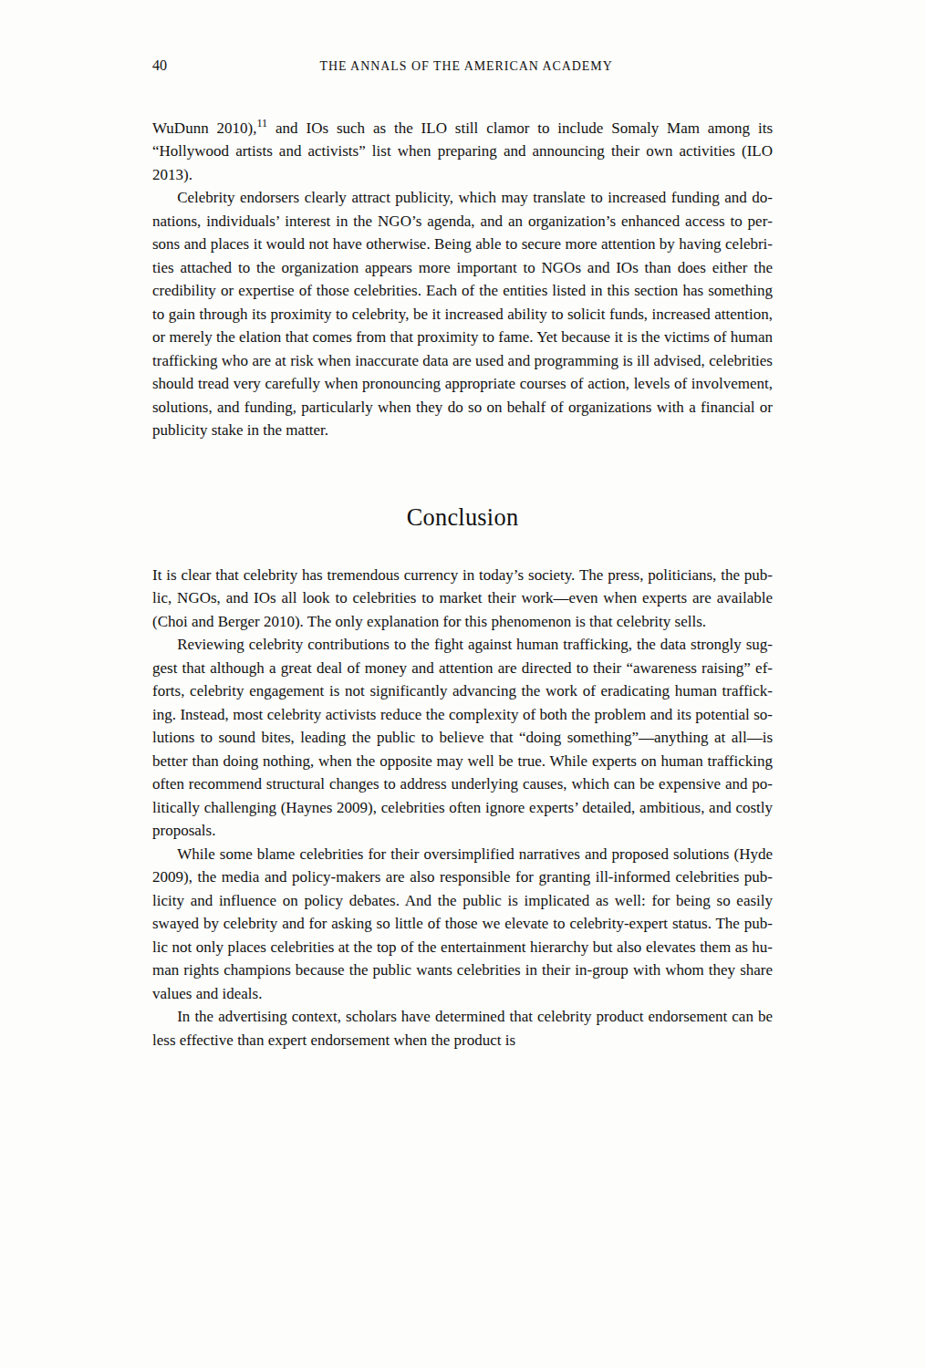40 The Annals of the American Academy
WuDunn 2010),11 and IOs such as the ILO still clamor to include Somaly Mam among its “Hollywood artists and activists” list when preparing and announcing their own activities (ILO 2013).
Celebrity endorsers clearly attract publicity, which may translate to increased funding and donations, individuals’ interest in the NGO’s agenda, and an organization’s enhanced access to persons and places it would not have otherwise. Being able to secure more attention by having celebrities attached to the organization appears more important to NGOs and IOs than does either the credibility or expertise of those celebrities. Each of the entities listed in this section has something to gain through its proximity to celebrity, be it increased ability to solicit funds, increased attention, or merely the elation that comes from that proximity to fame. Yet because it is the victims of human trafficking who are at risk when inaccurate data are used and programming is ill advised, celebrities should tread very carefully when pronouncing appropriate courses of action, levels of involvement, solutions, and funding, particularly when they do so on behalf of organizations with a financial or publicity stake in the matter.
Conclusion
It is clear that celebrity has tremendous currency in today’s society. The press, politicians, the public, NGOs, and IOs all look to celebrities to market their work—even when experts are available (Choi and Berger 2010). The only explanation for this phenomenon is that celebrity sells.
Reviewing celebrity contributions to the fight against human trafficking, the data strongly suggest that although a great deal of money and attention are directed to their “awareness raising” efforts, celebrity engagement is not significantly advancing the work of eradicating human trafficking. Instead, most celebrity activists reduce the complexity of both the problem and its potential solutions to sound bites, leading the public to believe that “doing something”—anything at all—is better than doing nothing, when the opposite may well be true. While experts on human trafficking often recommend structural changes to address underlying causes, which can be expensive and politically challenging (Haynes 2009), celebrities often ignore experts’ detailed, ambitious, and costly proposals.
While some blame celebrities for their oversimplified narratives and proposed solutions (Hyde 2009), the media and policy-makers are also responsible for granting ill-informed celebrities publicity and influence on policy debates. And the public is implicated as well: for being so easily swayed by celebrity and for asking so little of those we elevate to celebrity-expert status. The public not only places celebrities at the top of the entertainment hierarchy but also elevates them as human rights champions because the public wants celebrities in their in-group with whom they share values and ideals.
In the advertising context, scholars have determined that celebrity product endorsement can be less effective than expert endorsement when the product is